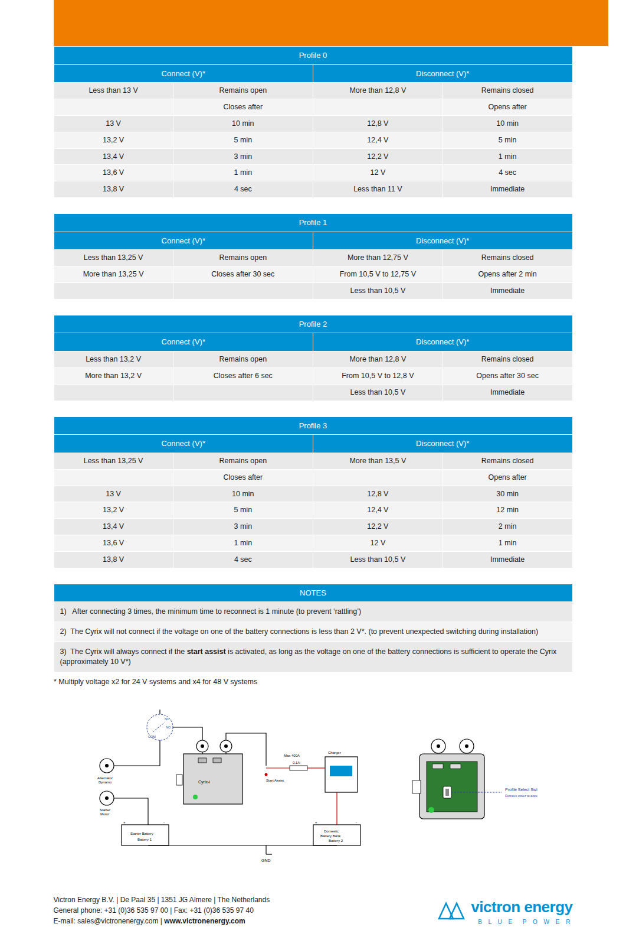| Profile 0 |
| --- |
| Connect (V)* | Disconnect (V)* |
| Less than 13 V | Remains open | More than 12,8 V | Remains closed |
| | Closes after | | Opens after |
| 13 V | 10 min | 12,8 V | 10 min |
| 13,2 V | 5 min | 12,4 V | 5 min |
| 13,4 V | 3 min | 12,2 V | 1 min |
| 13,6 V | 1 min | 12 V | 4 sec |
| 13,8 V | 4 sec | Less than 11 V | Immediate |
| Profile 1 |
| --- |
| Connect (V)* | Disconnect (V)* |
| Less than 13,25 V | Remains open | More than 12,75 V | Remains closed |
| More than 13,25 V | Closes after 30 sec | From 10,5 V to 12,75 V | Opens after 2 min |
| | | Less than 10,5 V | Immediate |
| Profile 2 |
| --- |
| Connect (V)* | Disconnect (V)* |
| Less than 13,2 V | Remains open | More than 12,8 V | Remains closed |
| More than 13,2 V | Closes after 6 sec | From 10,5 V to 12,8 V | Opens after 30 sec |
| | | Less than 10,5 V | Immediate |
| Profile 3 |
| --- |
| Connect (V)* | Disconnect (V)* |
| Less than 13,25 V | Remains open | More than 13,5 V | Remains closed |
| | Closes after | | Opens after |
| 13 V | 10 min | 12,8 V | 30 min |
| 13,2 V | 5 min | 12,4 V | 12 min |
| 13,4 V | 3 min | 12,2 V | 2 min |
| 13,6 V | 1 min | 12 V | 1 min |
| 13,8 V | 4 sec | Less than 10,5 V | Immediate |
| NOTES |
| --- |
| 1) After connecting 3 times, the minimum time to reconnect is 1 minute (to prevent ‘rattling’) |
| 2) The Cyrix will not connect if the voltage on one of the battery connections is less than 2 V*. (to prevent unexpected switching during installation) |
| 3) The Cyrix will always connect if the start assist is activated, as long as the voltage on one of the battery connections is sufficient to operate the Cyrix (approximately 10 V*) |
| * Multiply voltage x2 for 24 V systems and x4 for 48 V systems |
Alternator Dynamo Starter Motor Starter Battery Battery 1 + - Cyrix-i NC NO COM 0.1A Max 400A Start Assist Charger Domestic Battery Bank Battery 2 + - GND Profile Select Switch Remove cover to access
Victron Energy B.V. | De Paal 35 | 1351 JG Almere | The Netherlands
General phone: +31 (0)36 535 97 00 | Fax: +31 (0)36 535 97 40
E-mail: sales@victronenergy.com | www.victronenergy.com
victron energy
B L U E P O W E R